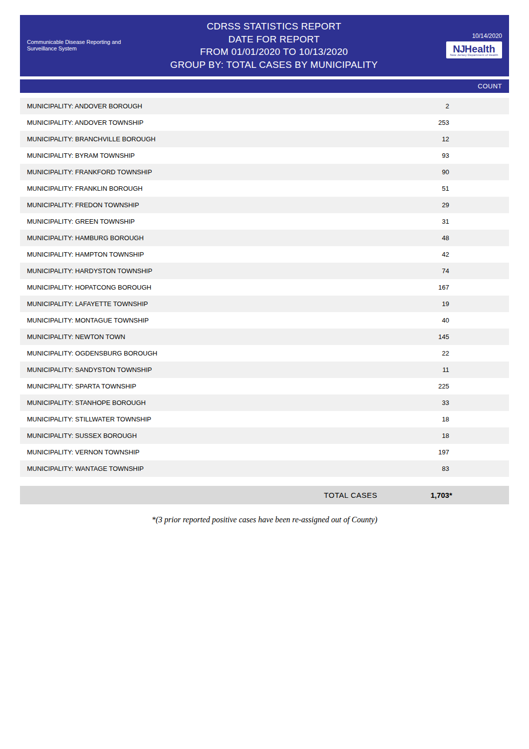Communicable Disease Reporting and
Surveillance System
CDRSS STATISTICS REPORT
DATE FOR REPORT
FROM 01/01/2020 TO 10/13/2020
GROUP BY: TOTAL CASES BY MUNICIPALITY
10/14/2020
NJ Health
New Jersey Department of Health
COUNT
| MUNICIPALITY: ANDOVER BOROUGH | 2 |
| MUNICIPALITY: ANDOVER TOWNSHIP | 253 |
| MUNICIPALITY: BRANCHVILLE BOROUGH | 12 |
| MUNICIPALITY: BYRAM TOWNSHIP | 93 |
| MUNICIPALITY: FRANKFORD TOWNSHIP | 90 |
| MUNICIPALITY: FRANKLIN BOROUGH | 51 |
| MUNICIPALITY: FREDON TOWNSHIP | 29 |
| MUNICIPALITY: GREEN TOWNSHIP | 31 |
| MUNICIPALITY: HAMBURG BOROUGH | 48 |
| MUNICIPALITY: HAMPTON TOWNSHIP | 42 |
| MUNICIPALITY: HARDYSTON TOWNSHIP | 74 |
| MUNICIPALITY: HOPATCONG BOROUGH | 167 |
| MUNICIPALITY: LAFAYETTE TOWNSHIP | 19 |
| MUNICIPALITY: MONTAGUE TOWNSHIP | 40 |
| MUNICIPALITY: NEWTON TOWN | 145 |
| MUNICIPALITY: OGDENSBURG BOROUGH | 22 |
| MUNICIPALITY: SANDYSTON TOWNSHIP | 11 |
| MUNICIPALITY: SPARTA TOWNSHIP | 225 |
| MUNICIPALITY: STANHOPE BOROUGH | 33 |
| MUNICIPALITY: STILLWATER TOWNSHIP | 18 |
| MUNICIPALITY: SUSSEX BOROUGH | 18 |
| MUNICIPALITY: VERNON TOWNSHIP | 197 |
| MUNICIPALITY: WANTAGE TOWNSHIP | 83 |
TOTAL CASES 1,703*
*(3 prior reported positive cases have been re-assigned out of County)